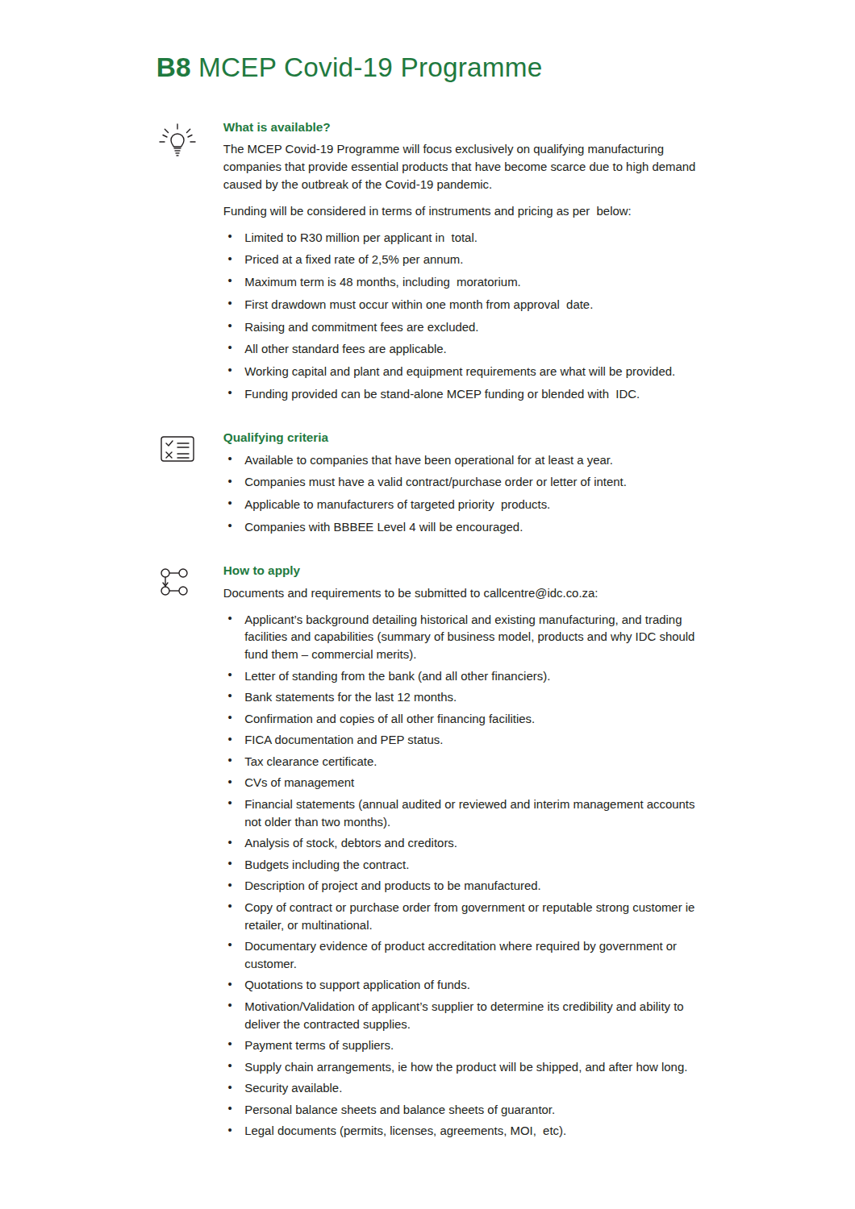B8 MCEP Covid-19 Programme
What is available?
The MCEP Covid-19 Programme will focus exclusively on qualifying manufacturing companies that provide essential products that have become scarce due to high demand caused by the outbreak of the Covid-19 pandemic.
Funding will be considered in terms of instruments and pricing as per below:
Limited to R30 million per applicant in total.
Priced at a fixed rate of 2,5% per annum.
Maximum term is 48 months, including moratorium.
First drawdown must occur within one month from approval date.
Raising and commitment fees are excluded.
All other standard fees are applicable.
Working capital and plant and equipment requirements are what will be provided.
Funding provided can be stand-alone MCEP funding or blended with IDC.
Qualifying criteria
Available to companies that have been operational for at least a year.
Companies must have a valid contract/purchase order or letter of intent.
Applicable to manufacturers of targeted priority products.
Companies with BBBEE Level 4 will be encouraged.
How to apply
Documents and requirements to be submitted to callcentre@idc.co.za:
Applicant’s background detailing historical and existing manufacturing, and trading facilities and capabilities (summary of business model, products and why IDC should fund them – commercial merits).
Letter of standing from the bank (and all other financiers).
Bank statements for the last 12 months.
Confirmation and copies of all other financing facilities.
FICA documentation and PEP status.
Tax clearance certificate.
CVs of management
Financial statements (annual audited or reviewed and interim management accounts not older than two months).
Analysis of stock, debtors and creditors.
Budgets including the contract.
Description of project and products to be manufactured.
Copy of contract or purchase order from government or reputable strong customer ie retailer, or multinational.
Documentary evidence of product accreditation where required by government or customer.
Quotations to support application of funds.
Motivation/Validation of applicant’s supplier to determine its credibility and ability to deliver the contracted supplies.
Payment terms of suppliers.
Supply chain arrangements, ie how the product will be shipped, and after how long.
Security available.
Personal balance sheets and balance sheets of guarantor.
Legal documents (permits, licenses, agreements, MOI, etc).